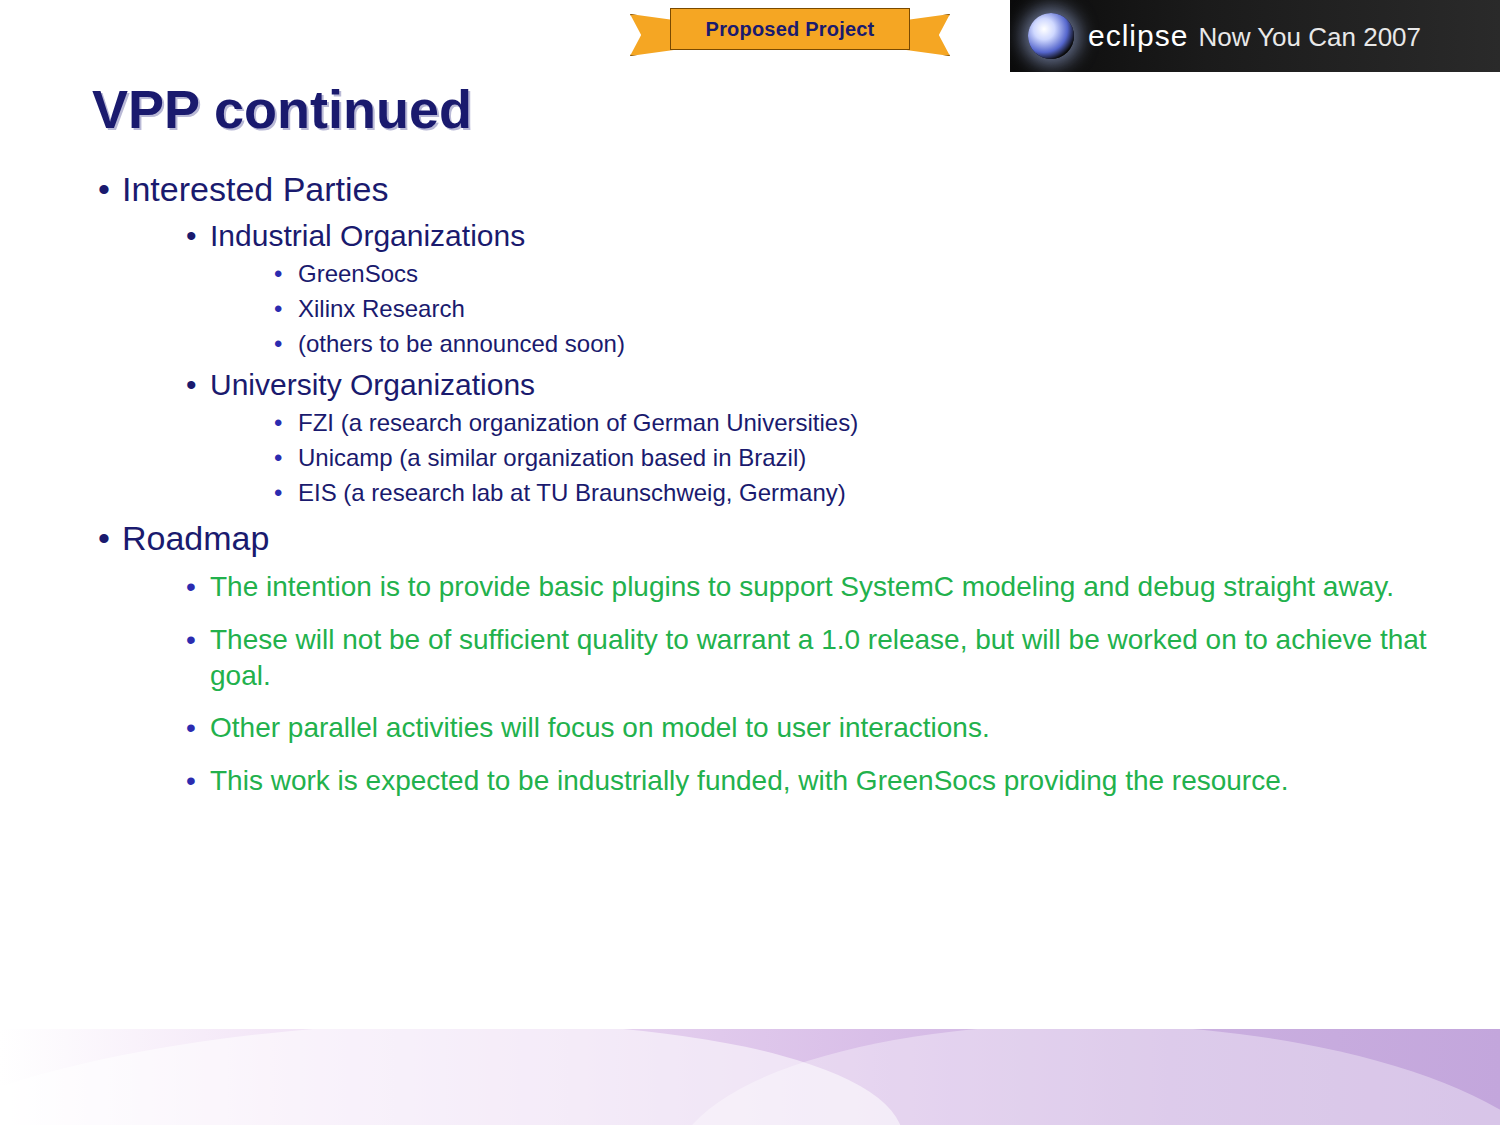Proposed Project
eclipse Now You Can 2007
VPP continued
Interested Parties
Industrial Organizations
GreenSocs
Xilinx Research
(others to be announced soon)
University Organizations
FZI (a research organization of German Universities)
Unicamp (a similar organization based in Brazil)
EIS (a research lab at TU Braunschweig, Germany)
Roadmap
The intention is to provide basic plugins to support SystemC modeling and debug straight away.
These will not be of sufficient quality to warrant a 1.0 release, but will be worked on to achieve that goal.
Other parallel activities will focus on model to user interactions.
This work is expected to be industrially funded, with GreenSocs providing the resource.
© 2007 by Wind River Systems, Inc. All content except logos and trademarks made available under the EPL v1.0